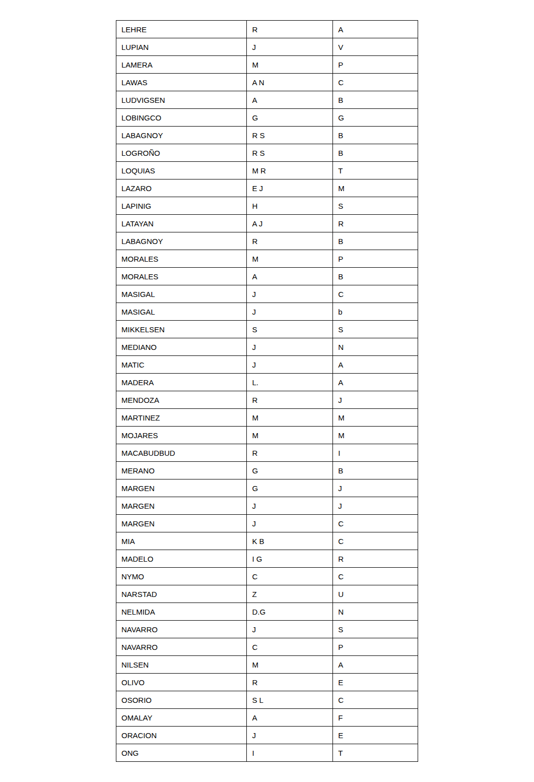| LEHRE | R | A |
| LUPIAN | J | V |
| LAMERA | M | P |
| LAWAS | A N | C |
| LUDVIGSEN | A | B |
| LOBINGCO | G | G |
| LABAGNOY | R S | B |
| LOGROÑO | R S | B |
| LOQUIAS | M R | T |
| LAZARO | E J | M |
| LAPINIG | H | S |
| LATAYAN | A J | R |
| LABAGNOY | R | B |
| MORALES | M | P |
| MORALES | A | B |
| MASIGAL | J | C |
| MASIGAL | J | b |
| MIKKELSEN | S | S |
| MEDIANO | J | N |
| MATIC | J | A |
| MADERA | L. | A |
| MENDOZA | R | J |
| MARTINEZ | M | M |
| MOJARES | M | M |
| MACABUDBUD | R | I |
| MERANO | G | B |
| MARGEN | G | J |
| MARGEN | J | J |
| MARGEN | J | C |
| MIA | K B | C |
| MADELO | I G | R |
| NYMO | C | C |
| NARSTAD | Z | U |
| NELMIDA | D.G | N |
| NAVARRO | J | S |
| NAVARRO | C | P |
| NILSEN | M | A |
| OLIVO | R | E |
| OSORIO | S L | C |
| OMALAY | A | F |
| ORACION | J | E |
| ONG | I | T |